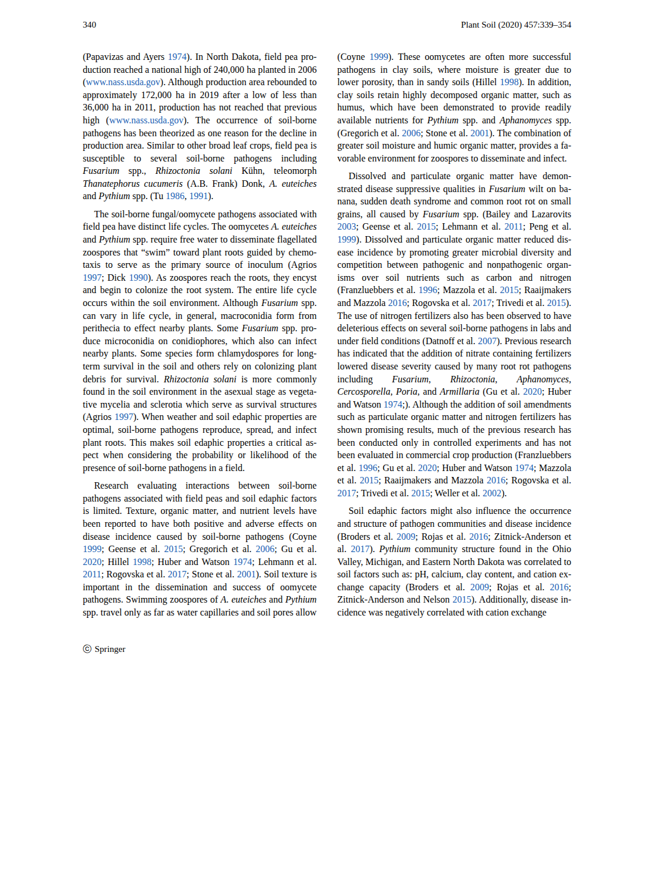340 Plant Soil (2020) 457:339–354
(Papavizas and Ayers 1974). In North Dakota, field pea production reached a national high of 240,000 ha planted in 2006 (www.nass.usda.gov). Although production area rebounded to approximately 172,000 ha in 2019 after a low of less than 36,000 ha in 2011, production has not reached that previous high (www.nass.usda.gov). The occurrence of soil-borne pathogens has been theorized as one reason for the decline in production area. Similar to other broad leaf crops, field pea is susceptible to several soil-borne pathogens including Fusarium spp., Rhizoctonia solani Kühn, teleomorph Thanatephorus cucumeris (A.B. Frank) Donk, A. euteiches and Pythium spp. (Tu 1986, 1991).
The soil-borne fungal/oomycete pathogens associated with field pea have distinct life cycles. The oomycetes A. euteiches and Pythium spp. require free water to disseminate flagellated zoospores that “swim” toward plant roots guided by chemotaxis to serve as the primary source of inoculum (Agrios 1997; Dick 1990). As zoospores reach the roots, they encyst and begin to colonize the root system. The entire life cycle occurs within the soil environment. Although Fusarium spp. can vary in life cycle, in general, macroconidia form from perithecia to effect nearby plants. Some Fusarium spp. produce microconidia on conidiophores, which also can infect nearby plants. Some species form chlamydospores for long-term survival in the soil and others rely on colonizing plant debris for survival. Rhizoctonia solani is more commonly found in the soil environment in the asexual stage as vegetative mycelia and sclerotia which serve as survival structures (Agrios 1997). When weather and soil edaphic properties are optimal, soil-borne pathogens reproduce, spread, and infect plant roots. This makes soil edaphic properties a critical aspect when considering the probability or likelihood of the presence of soil-borne pathogens in a field.
Research evaluating interactions between soil-borne pathogens associated with field peas and soil edaphic factors is limited. Texture, organic matter, and nutrient levels have been reported to have both positive and adverse effects on disease incidence caused by soil-borne pathogens (Coyne 1999; Geense et al. 2015; Gregorich et al. 2006; Gu et al. 2020; Hillel 1998; Huber and Watson 1974; Lehmann et al. 2011; Rogovska et al. 2017; Stone et al. 2001). Soil texture is important in the dissemination and success of oomycete pathogens. Swimming zoospores of A. euteiches and Pythium spp. travel only as far as water capillaries and soil pores allow (Coyne 1999). These oomycetes are often more successful pathogens in clay soils, where moisture is greater due to lower porosity, than in sandy soils (Hillel 1998). In addition, clay soils retain highly decomposed organic matter, such as humus, which have been demonstrated to provide readily available nutrients for Pythium spp. and Aphanomyces spp. (Gregorich et al. 2006; Stone et al. 2001). The combination of greater soil moisture and humic organic matter, provides a favorable environment for zoospores to disseminate and infect.
Dissolved and particulate organic matter have demonstrated disease suppressive qualities in Fusarium wilt on banana, sudden death syndrome and common root rot on small grains, all caused by Fusarium spp. (Bailey and Lazarovits 2003; Geense et al. 2015; Lehmann et al. 2011; Peng et al. 1999). Dissolved and particulate organic matter reduced disease incidence by promoting greater microbial diversity and competition between pathogenic and nonpathogenic organisms over soil nutrients such as carbon and nitrogen (Franzluebbers et al. 1996; Mazzola et al. 2015; Raaijmakers and Mazzola 2016; Rogovska et al. 2017; Trivedi et al. 2015). The use of nitrogen fertilizers also has been observed to have deleterious effects on several soil-borne pathogens in labs and under field conditions (Datnoff et al. 2007). Previous research has indicated that the addition of nitrate containing fertilizers lowered disease severity caused by many root rot pathogens including Fusarium, Rhizoctonia, Aphanomyces, Cercosporella, Poria, and Armillaria (Gu et al. 2020; Huber and Watson 1974;). Although the addition of soil amendments such as particulate organic matter and nitrogen fertilizers has shown promising results, much of the previous research has been conducted only in controlled experiments and has not been evaluated in commercial crop production (Franzluebbers et al. 1996; Gu et al. 2020; Huber and Watson 1974; Mazzola et al. 2015; Raaijmakers and Mazzola 2016; Rogovska et al. 2017; Trivedi et al. 2015; Weller et al. 2002).
Soil edaphic factors might also influence the occurrence and structure of pathogen communities and disease incidence (Broders et al. 2009; Rojas et al. 2016; Zitnick-Anderson et al. 2017). Pythium community structure found in the Ohio Valley, Michigan, and Eastern North Dakota was correlated to soil factors such as: pH, calcium, clay content, and cation exchange capacity (Broders et al. 2009; Rojas et al. 2016; Zitnick-Anderson and Nelson 2015). Additionally, disease incidence was negatively correlated with cation exchange
ⓒSpringer